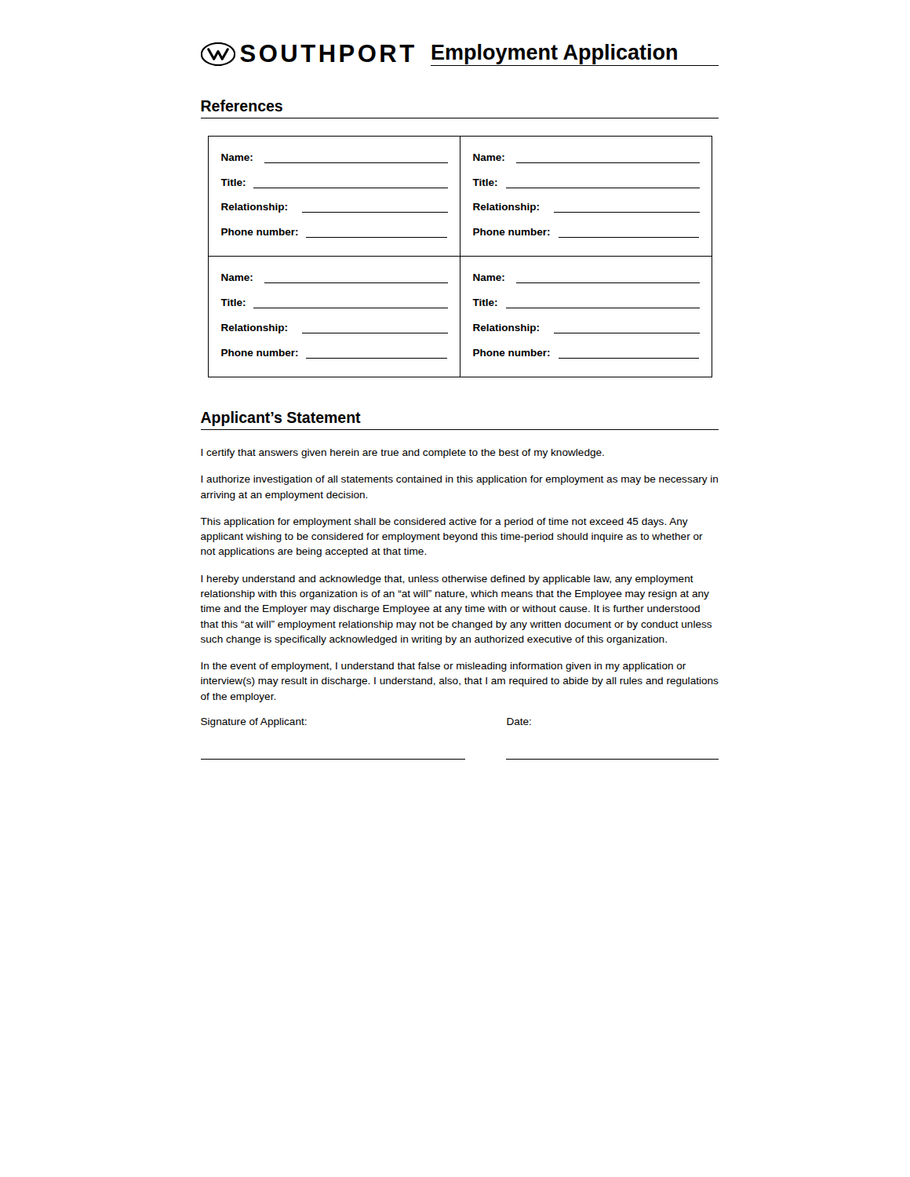SOUTHPORT
Employment Application
References
| Name: Title : Relationship : Phone number : | Name: Title : Relationship : Phone number : |
| Name: Title : Relationship : Phone number : | Name: Title : Relationship : Phone number : |
Applicant’s Statement
I certify that answers given herein are true and complete to the best of my knowledge.
I authorize investigation of all statements contained in this application for employment as may be necessary in arriving at an employment decision.
This application for employment shall be considered active for a period of time not exceed 45 days. Any applicant wishing to be considered for employment beyond this time-period should inquire as to whether or not applications are being accepted at that time.
I hereby understand and acknowledge that, unless otherwise defined by applicable law, any employment relationship with this organization is of an “at will” nature, which means that the Employee may resign at any time and the Employer may discharge Employee at any time with or without cause. It is further understood that this “at will” employment relationship may not be changed by any written document or by conduct unless such change is specifically acknowledged in writing by an authorized executive of this organization.
In the event of employment, I understand that false or misleading information given in my application or interview(s) may result in discharge. I understand, also, that I am required to abide by all rules and regulations of the employer.
Signature of Applicant:
Date: